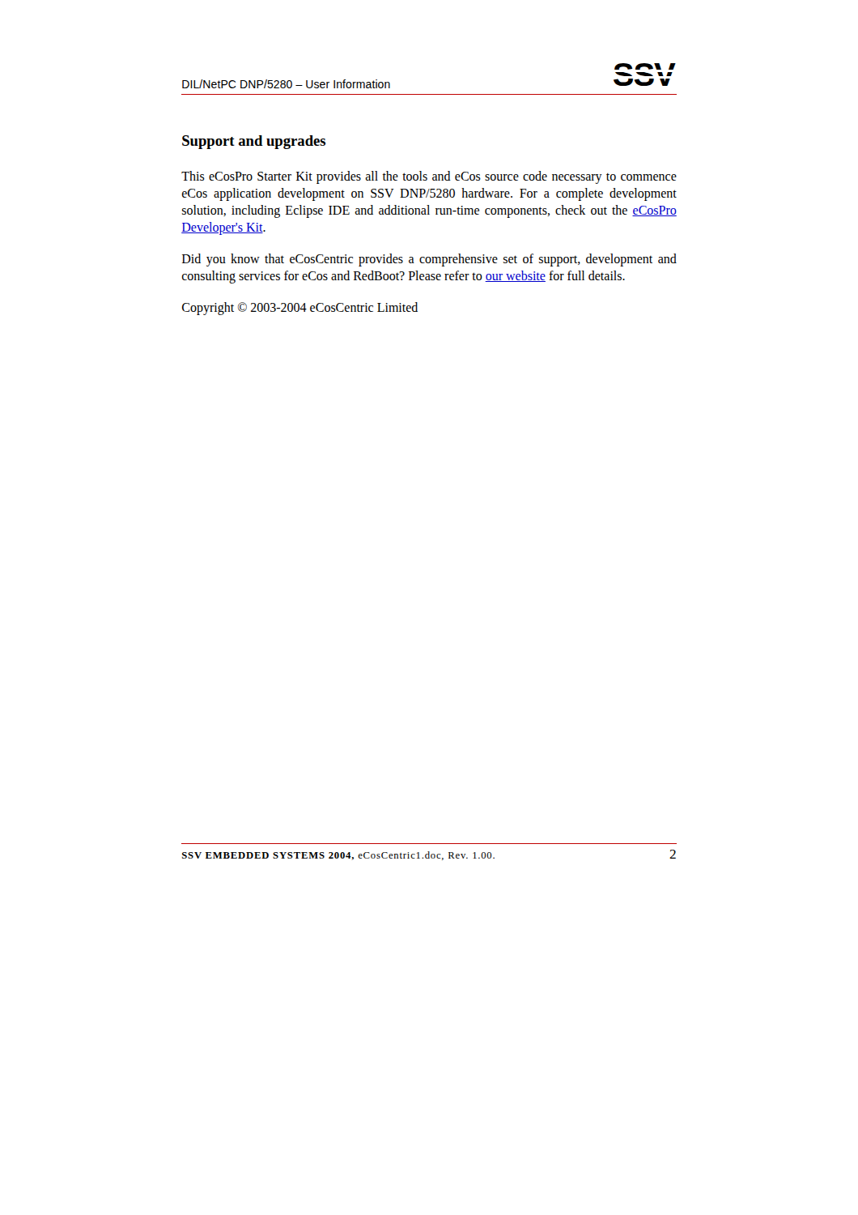DIL/NetPC DNP/5280 – User Information
SSV
Support and upgrades
This eCosPro Starter Kit provides all the tools and eCos source code necessary to commence eCos application development on SSV DNP/5280 hardware. For a complete development solution, including Eclipse IDE and additional run-time components, check out the eCosPro Developer's Kit.
Did you know that eCosCentric provides a comprehensive set of support, development and consulting services for eCos and RedBoot? Please refer to our website for full details.
Copyright © 2003-2004 eCosCentric Limited
SSV EMBEDDED SYSTEMS 2004, eCosCentric1.doc, Rev. 1.00.
2